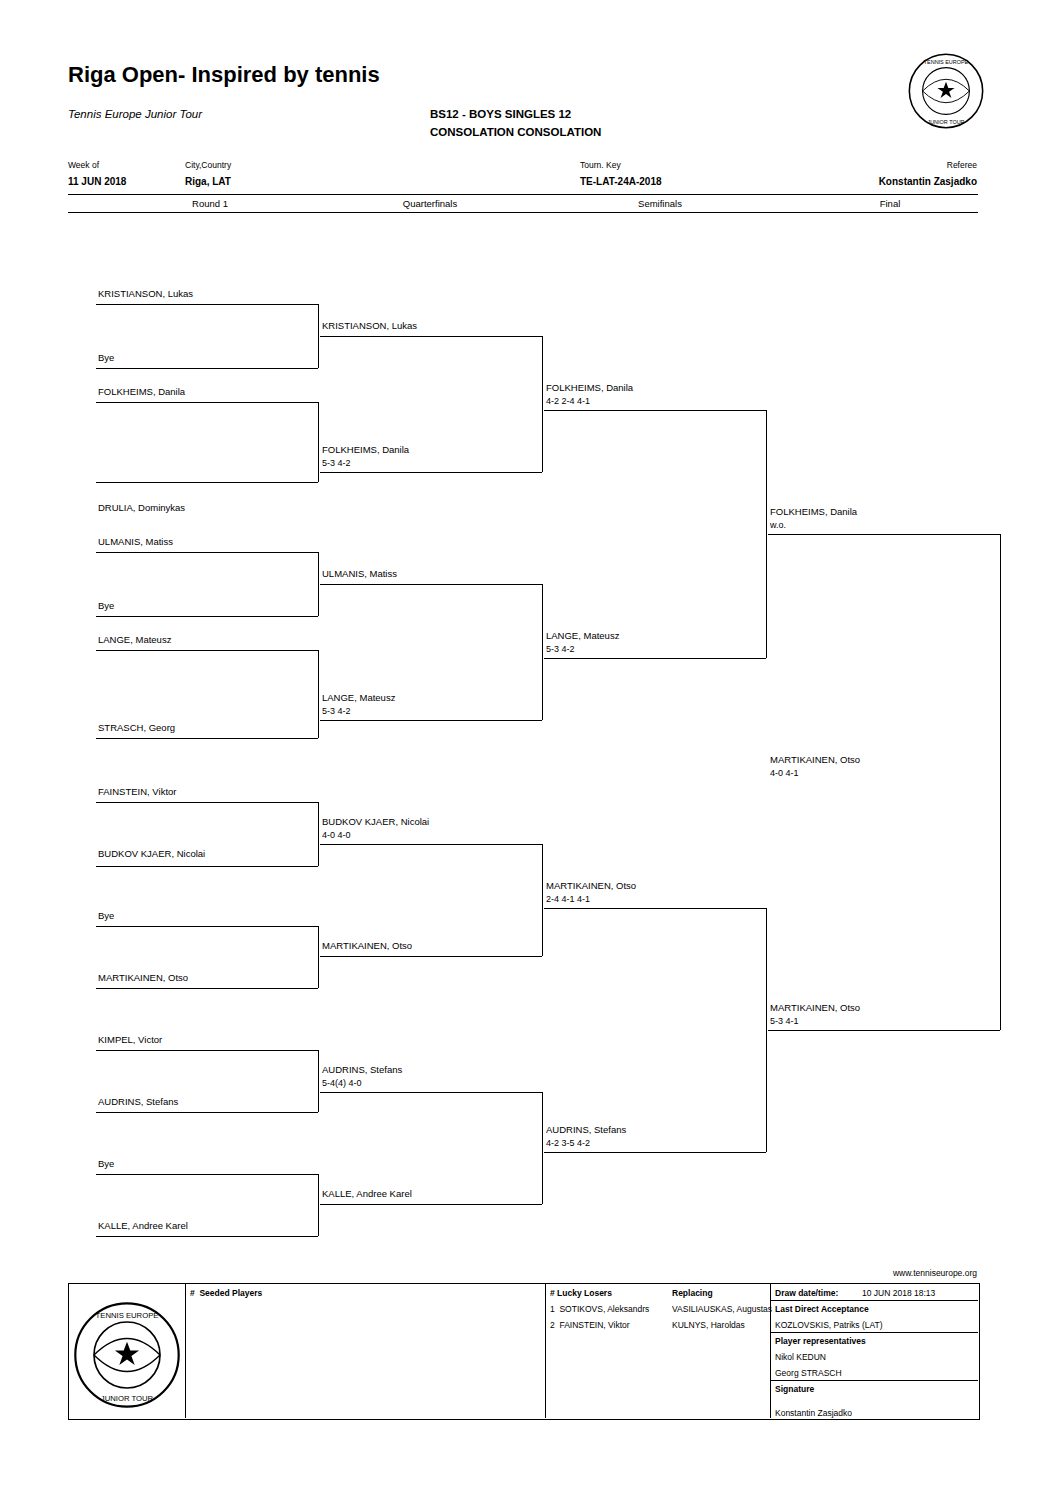Riga Open- Inspired by tennis
Tennis Europe Junior Tour
BS12 - BOYS SINGLES 12
CONSOLATION CONSOLATION
TENNIS EUROPE JUNIOR TOUR
Week of
11 JUN 2018
City,Country
Riga, LAT
Tourn. Key
TE-LAT-24A-2018
Referee
Konstantin Zasjadko
Round 1
Quarterfinals
Semifinals
Final
KRISTIANSON, Lukas
Bye
FOLKHEIMS, Danila
DRULIA, Dominykas
ULMANIS, Matiss
Bye
LANGE, Mateusz
STRASCH, Georg
FAINSTEIN, Viktor
BUDKOV KJAER, Nicolai
Bye
MARTIKAINEN, Otso
KIMPEL, Victor
AUDRINS, Stefans
Bye
KALLE, Andree Karel
KRISTIANSON, Lukas
FOLKHEIMS, Danila
5-3 4-2
ULMANIS, Matiss
LANGE, Mateusz
5-3 4-2
BUDKOV KJAER, Nicolai
4-0 4-0
MARTIKAINEN, Otso
AUDRINS, Stefans
5-4(4) 4-0
KALLE, Andree Karel
FOLKHEIMS, Danila
4-2 2-4 4-1
LANGE, Mateusz
5-3 4-2
MARTIKAINEN, Otso
2-4 4-1 4-1
AUDRINS, Stefans
4-2 3-5 4-2
FOLKHEIMS, Danila
w.o.
MARTIKAINEN, Otso
5-3 4-1
MARTIKAINEN, Otso
4-0 4-1
www.tenniseurope.org
TENNIS EUROPE JUNIOR TOUR
# Seeded Players
# Lucky Losers
Replacing
1 SOTIKOVS, Aleksandrs
VASILIAUSKAS, Augustas
2 FAINSTEIN, Viktor
KULNYS, Haroldas
Draw date/time:
10 JUN 2018 18:13
Last Direct Acceptance
KOZLOVSKIS, Patriks (LAT)
Player representatives
Nikol KEDUN
Georg STRASCH
Signature
Konstantin Zasjadko